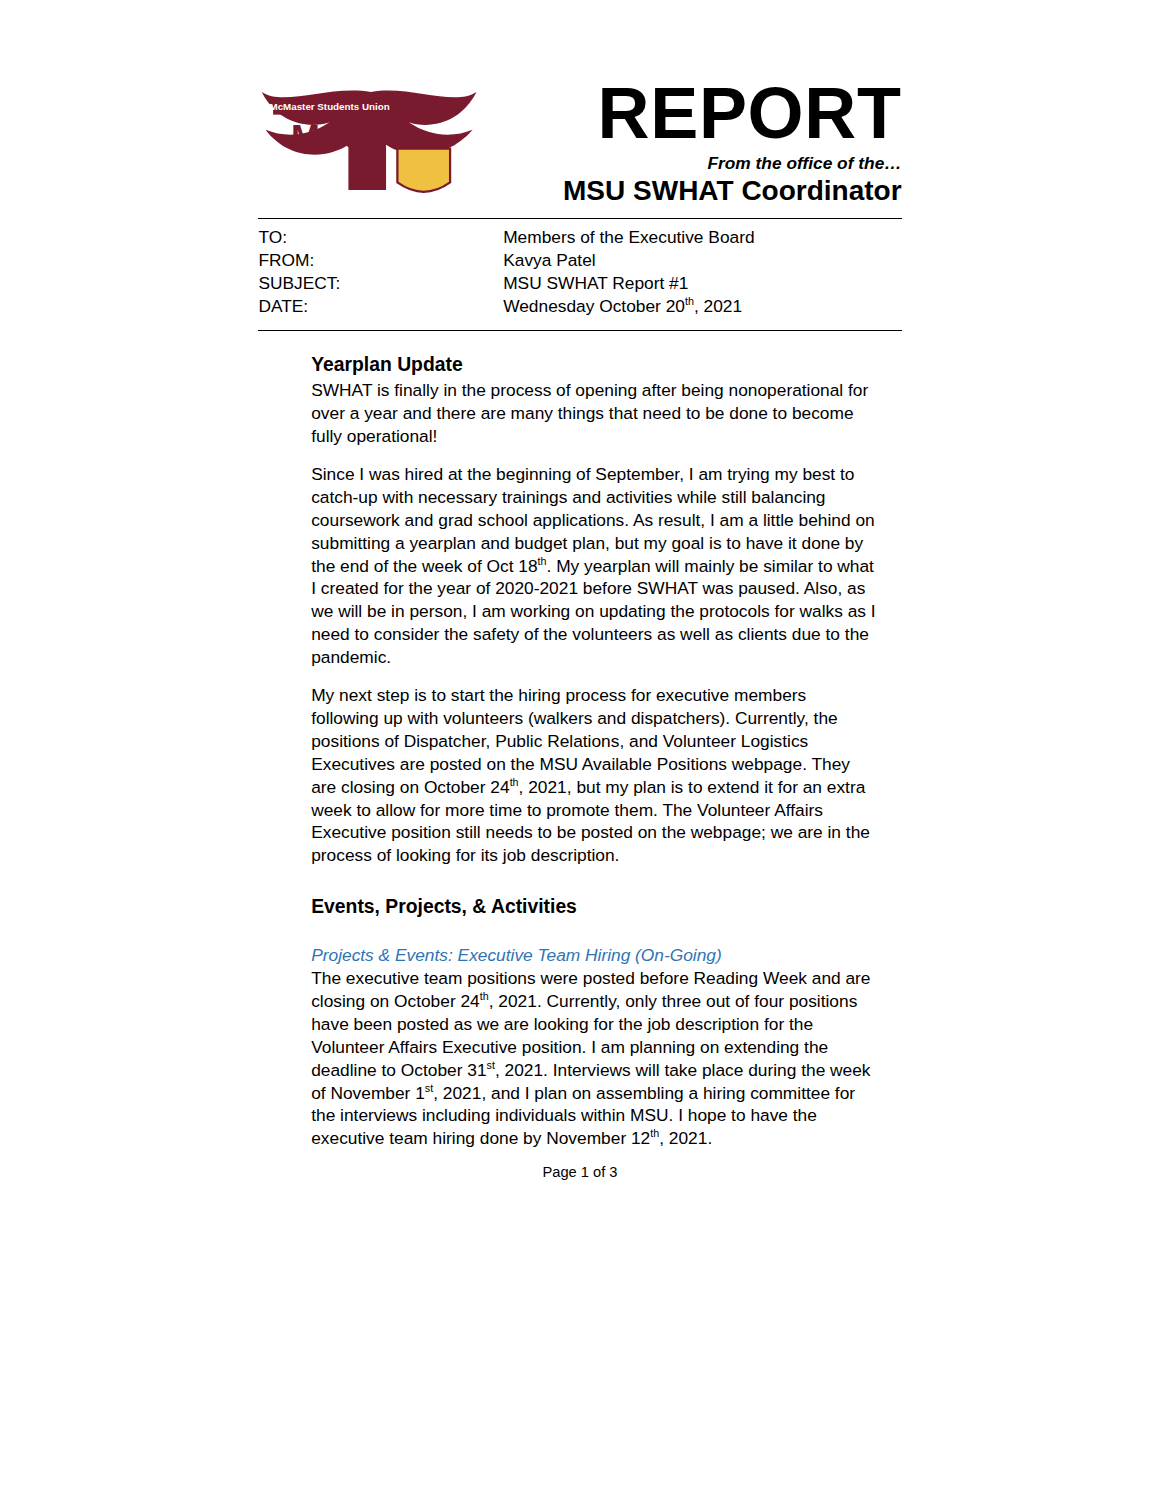REPORT
From the office of the…
MSU SWHAT Coordinator
| TO: | Members of the Executive Board |
| FROM: | Kavya Patel |
| SUBJECT: | MSU SWHAT Report #1 |
| DATE: | Wednesday October 20 th , 2021 |
Yearplan Update
SWHAT is finally in the process of opening after being nonoperational for over a year and there are many things that need to be done to become fully operational!
Since I was hired at the beginning of September, I am trying my best to catch-up with necessary trainings and activities while still balancing coursework and grad school applications. As result, I am a little behind on submitting a yearplan and budget plan, but my goal is to have it done by the end of the week of Oct 18th. My yearplan will mainly be similar to what I created for the year of 2020-2021 before SWHAT was paused. Also, as we will be in person, I am working on updating the protocols for walks as I need to consider the safety of the volunteers as well as clients due to the pandemic.
My next step is to start the hiring process for executive members following up with volunteers (walkers and dispatchers). Currently, the positions of Dispatcher, Public Relations, and Volunteer Logistics Executives are posted on the MSU Available Positions webpage. They are closing on October 24th, 2021, but my plan is to extend it for an extra week to allow for more time to promote them. The Volunteer Affairs Executive position still needs to be posted on the webpage; we are in the process of looking for its job description.
Events, Projects, & Activities
Projects & Events: Executive Team Hiring (On-Going)
The executive team positions were posted before Reading Week and are closing on October 24th, 2021. Currently, only three out of four positions have been posted as we are looking for the job description for the Volunteer Affairs Executive position. I am planning on extending the deadline to October 31st, 2021. Interviews will take place during the week of November 1st, 2021, and I plan on assembling a hiring committee for the interviews including individuals within MSU. I hope to have the executive team hiring done by November 12th, 2021.
Page 1 of 3